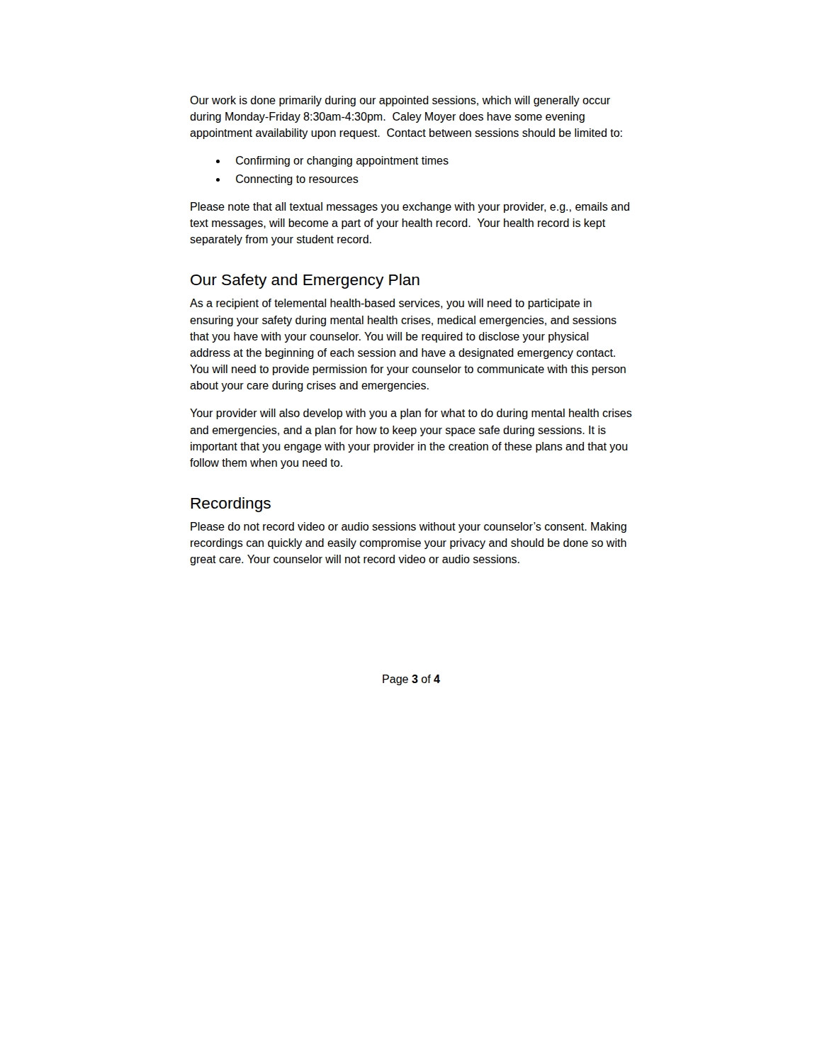Our work is done primarily during our appointed sessions, which will generally occur during Monday-Friday 8:30am-4:30pm. Caley Moyer does have some evening appointment availability upon request. Contact between sessions should be limited to:
Confirming or changing appointment times
Connecting to resources
Please note that all textual messages you exchange with your provider, e.g., emails and text messages, will become a part of your health record. Your health record is kept separately from your student record.
Our Safety and Emergency Plan
As a recipient of telemental health-based services, you will need to participate in ensuring your safety during mental health crises, medical emergencies, and sessions that you have with your counselor. You will be required to disclose your physical address at the beginning of each session and have a designated emergency contact. You will need to provide permission for your counselor to communicate with this person about your care during crises and emergencies.
Your provider will also develop with you a plan for what to do during mental health crises and emergencies, and a plan for how to keep your space safe during sessions. It is important that you engage with your provider in the creation of these plans and that you follow them when you need to.
Recordings
Please do not record video or audio sessions without your counselor’s consent. Making recordings can quickly and easily compromise your privacy and should be done so with great care. Your counselor will not record video or audio sessions.
Page 3 of 4